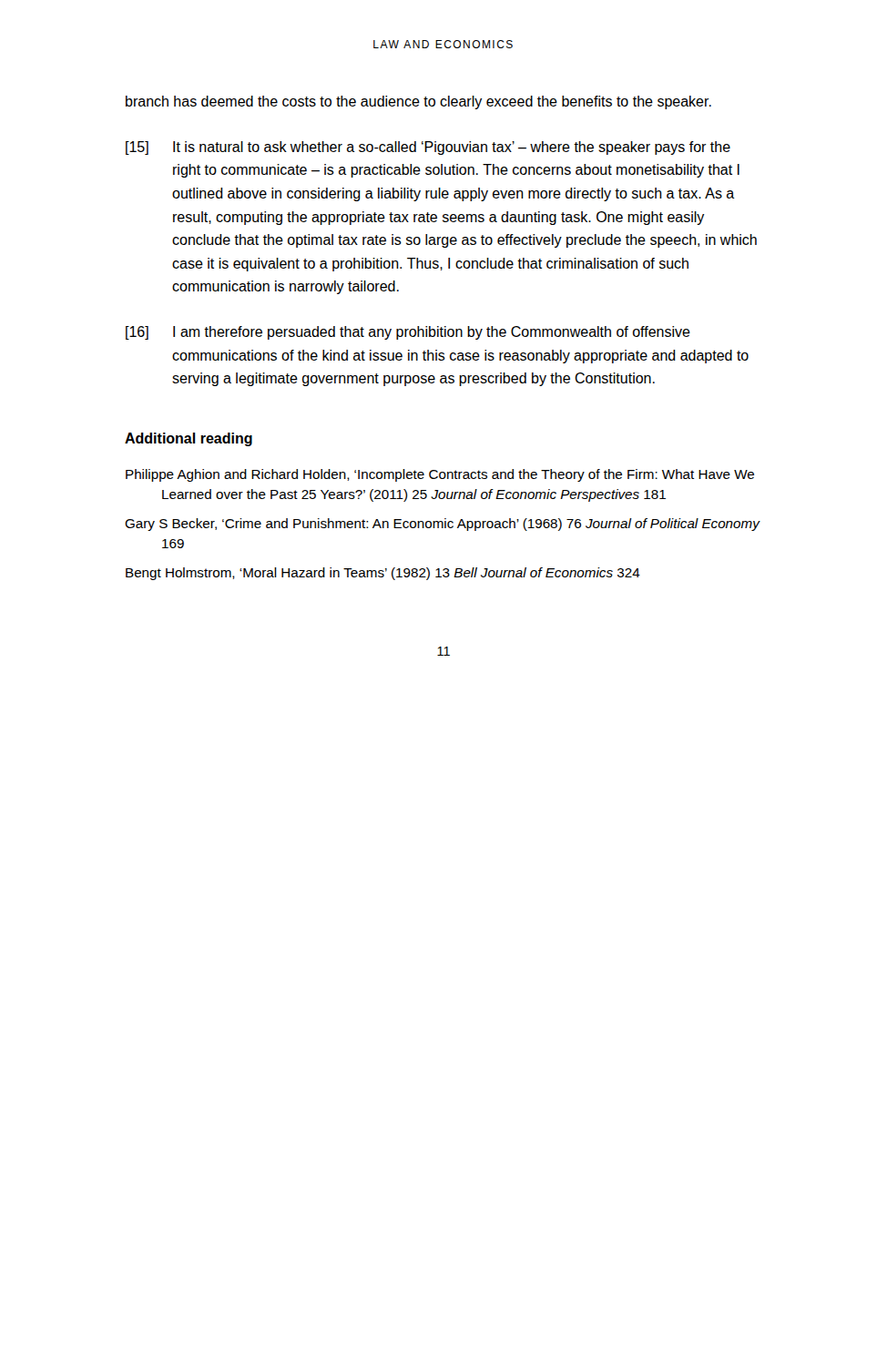Law and Economics
branch has deemed the costs to the audience to clearly exceed the benefits to the speaker.
[15] It is natural to ask whether a so-called ‘Pigouvian tax’ – where the speaker pays for the right to communicate – is a practicable solution. The concerns about monetisability that I outlined above in considering a liability rule apply even more directly to such a tax. As a result, computing the appropriate tax rate seems a daunting task. One might easily conclude that the optimal tax rate is so large as to effectively preclude the speech, in which case it is equivalent to a prohibition. Thus, I conclude that criminalisation of such communication is narrowly tailored.
[16] I am therefore persuaded that any prohibition by the Commonwealth of offensive communications of the kind at issue in this case is reasonably appropriate and adapted to serving a legitimate government purpose as prescribed by the Constitution.
Additional reading
Philippe Aghion and Richard Holden, ‘Incomplete Contracts and the Theory of the Firm: What Have We Learned over the Past 25 Years?’ (2011) 25 Journal of Economic Perspectives 181
Gary S Becker, ‘Crime and Punishment: An Economic Approach’ (1968) 76 Journal of Political Economy 169
Bengt Holmstrom, ‘Moral Hazard in Teams’ (1982) 13 Bell Journal of Economics 324
11